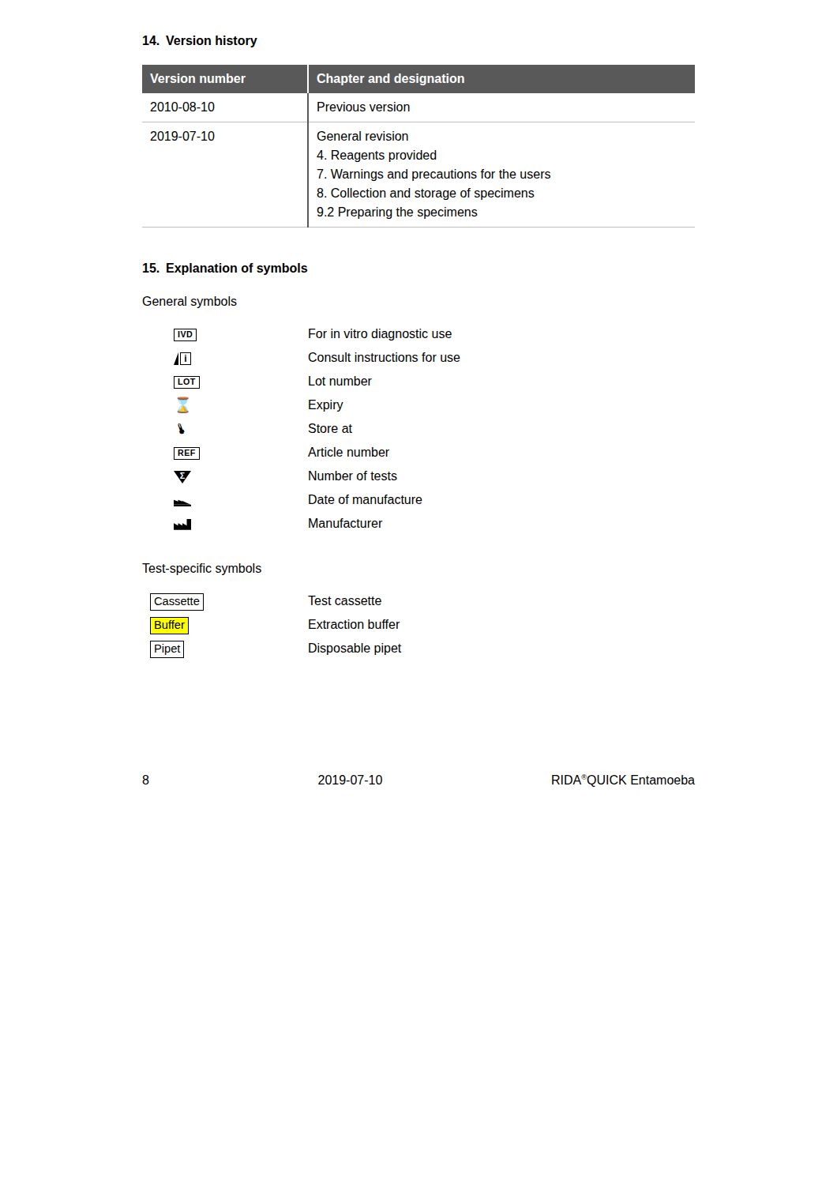14. Version history
| Version number | Chapter and designation |
| --- | --- |
| 2010-08-10 | Previous version |
| 2019-07-10 | General revision 4. Reagents provided 7. Warnings and precautions for the users 8. Collection and storage of specimens 9.2 Preparing the specimens |
15. Explanation of symbols
General symbols
| IVD | For in vitro diagnostic use |
| | Consult instructions for use |
| LOT | Lot number |
| ⌛ | Expiry |
| 🌡 | Store at |
| REF | Article number |
| Σ | Number of tests |
| | Date of manufacture |
| | Manufacturer |
Test-specific symbols
| Cassette | Test cassette |
| Buffer | Extraction buffer |
| Pipet | Disposable pipet |
8
2019-07-10
RIDA®QUICK Entamoeba